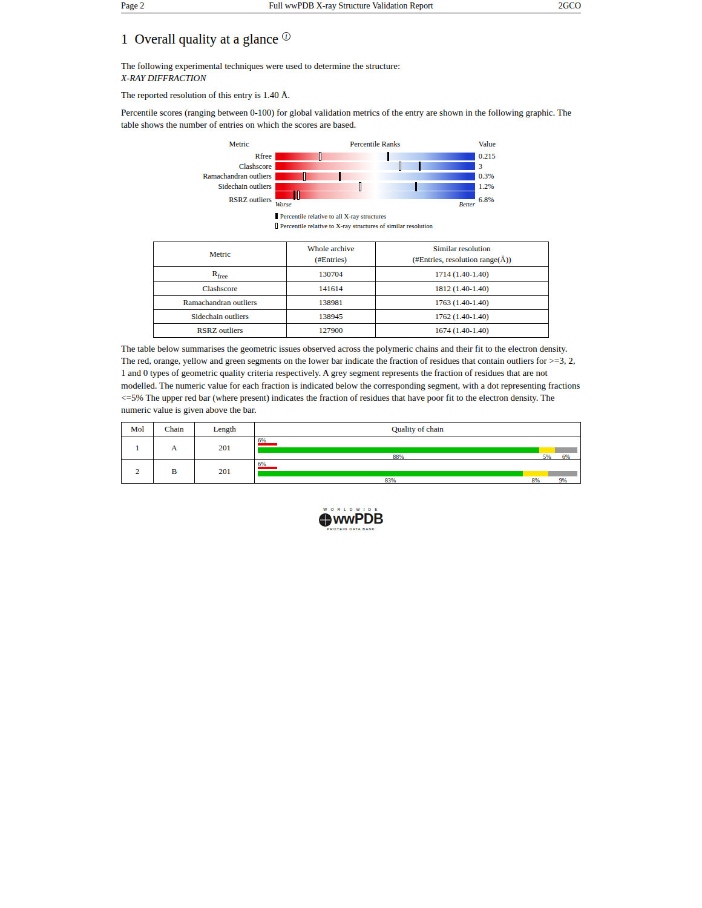Page 2
Full wwPDB X-ray Structure Validation Report
2GCO
1 Overall quality at a glance i
The following experimental techniques were used to determine the structure:
X-RAY DIFFRACTION
The reported resolution of this entry is 1.40 Å.
Percentile scores (ranging between 0-100) for global validation metrics of the entry are shown in the following graphic. The table shows the number of entries on which the scores are based.
| Metric | Percentile Ranks | Value |
| --- | --- | --- |
| Rfree | | 0.215 |
| Clashscore | | 3 |
| Ramachandran outliers | | 0.3% |
| Sidechain outliers | | 1.2% |
| RSRZ outliers | Worse Better | 6.8% |
| | Percentile relative to all X-ray structures Percentile relative to X-ray structures of similar resolution | |
| Metric | Whole archive (#Entries) | Similar resolution (#Entries, resolution range(Å)) |
| --- | --- | --- |
| R free | 130704 | 1714 (1.40-1.40) |
| Clashscore | 141614 | 1812 (1.40-1.40) |
| Ramachandran outliers | 138981 | 1763 (1.40-1.40) |
| Sidechain outliers | 138945 | 1762 (1.40-1.40) |
| RSRZ outliers | 127900 | 1674 (1.40-1.40) |
The table below summarises the geometric issues observed across the polymeric chains and their fit to the electron density. The red, orange, yellow and green segments on the lower bar indicate the fraction of residues that contain outliers for >=3, 2, 1 and 0 types of geometric quality criteria respectively. A grey segment represents the fraction of residues that are not modelled. The numeric value for each fraction is indicated below the corresponding segment, with a dot representing fractions <=5% The upper red bar (where present) indicates the fraction of residues that have poor fit to the electron density. The numeric value is given above the bar.
| Mol | Chain | Length | Quality of chain |
| --- | --- | --- | --- |
| 1 | A | 201 | 6% 88% 5% 6% |
| 2 | B | 201 | 6% 83% 8% 9% |
W O R L D W I D E
ww PDB
PROTEIN DATA BANK